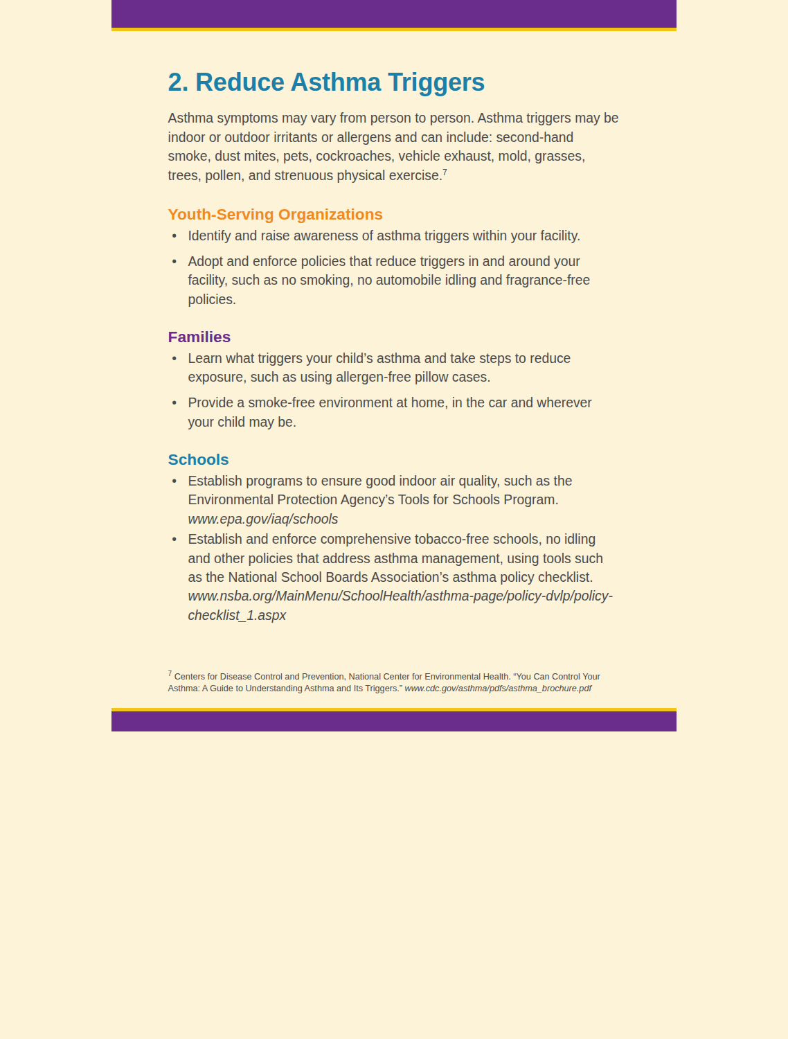2. Reduce Asthma Triggers
Asthma symptoms may vary from person to person. Asthma triggers may be indoor or outdoor irritants or allergens and can include: second-hand smoke, dust mites, pets, cockroaches, vehicle exhaust, mold, grasses, trees, pollen, and strenuous physical exercise.7
Youth-Serving Organizations
Identify and raise awareness of asthma triggers within your facility.
Adopt and enforce policies that reduce triggers in and around your facility, such as no smoking, no automobile idling and fragrance-free policies.
Families
Learn what triggers your child’s asthma and take steps to reduce exposure, such as using allergen-free pillow cases.
Provide a smoke-free environment at home, in the car and wherever your child may be.
Schools
Establish programs to ensure good indoor air quality, such as the Environmental Protection Agency’s Tools for Schools Program.
www.epa.gov/iaq/schools
Establish and enforce comprehensive tobacco-free schools, no idling and other policies that address asthma management, using tools such as the National School Boards Association’s asthma policy checklist. www.nsba.org/MainMenu/SchoolHealth/asthma-page/policy-dvlp/policy-checklist_1.aspx
7 Centers for Disease Control and Prevention, National Center for Environmental Health. “You Can Control Your Asthma: A Guide to Understanding Asthma and Its Triggers.” www.cdc.gov/asthma/pdfs/asthma_brochure.pdf